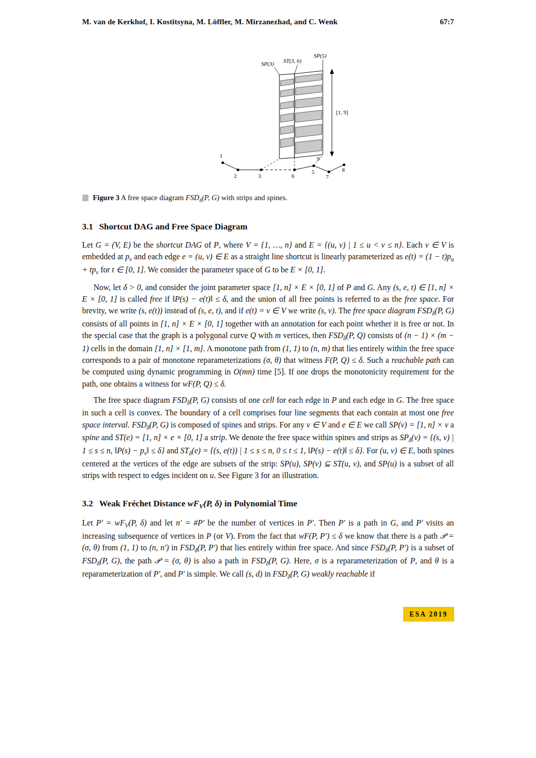M. van de Kerkhof, I. Kostitsyna, M. Löffler, M. Mirzanezhad, and C. Wenk 67:7
SP(3) ST(3, 6) SP(5) [1, 9] 1 2 3 6 5 7 8 9
Figure 3 A free space diagram FSDδ(P, G) with strips and spines.
3.1 Shortcut DAG and Free Space Diagram
Let G = (V, E) be the shortcut DAG of P, where V = {1, …, n} and E = {(u, v) | 1 ≤ u < v ≤ n}. Each v ∈ V is embedded at pv and each edge e = (u, v) ∈ E as a straight line shortcut is linearly parameterized as e(t) = (1 − t)pu + tpv for t ∈ [0, 1]. We consider the parameter space of G to be E × [0, 1].
Now, let δ > 0, and consider the joint parameter space [1, n] × E × [0, 1] of P and G. Any (s, e, t) ∈ [1, n] × E × [0, 1] is called free if ‖P(s) − e(t)‖ ≤ δ, and the union of all free points is referred to as the free space. For brevity, we write (s, e(t)) instead of (s, e, t), and if e(t) = v ∈ V we write (s, v). The free space diagram FSDδ(P, G) consists of all points in [1, n] × E × [0, 1] together with an annotation for each point whether it is free or not. In the special case that the graph is a polygonal curve Q with m vertices, then FSDδ(P, Q) consists of (n − 1) × (m − 1) cells in the domain [1, n] × [1, m]. A monotone path from (1, 1) to (n, m) that lies entirely within the free space corresponds to a pair of monotone reparameterizations (σ, θ) that witness F(P, Q) ≤ δ. Such a reachable path can be computed using dynamic programming in O(mn) time [5]. If one drops the monotonicity requirement for the path, one obtains a witness for wF(P, Q) ≤ δ.
The free space diagram FSDδ(P, G) consists of one cell for each edge in P and each edge in G. The free space in such a cell is convex. The boundary of a cell comprises four line segments that each contain at most one free space interval. FSDδ(P, G) is composed of spines and strips. For any v ∈ V and e ∈ E we call SP(v) = [1, n] × v a spine and ST(e) = [1, n] × e × [0, 1] a strip. We denote the free space within spines and strips as SPδ(v) = {(s, v) | 1 ≤ s ≤ n, ‖P(s) − pv‖ ≤ δ} and STδ(e) = {(s, e(t)) | 1 ≤ s ≤ n, 0 ≤ t ≤ 1, ‖P(s) − e(t)‖ ≤ δ}. For (u, v) ∈ E, both spines centered at the vertices of the edge are subsets of the strip: SP(u), SP(v) ⊆ ST(u, v), and SP(u) is a subset of all strips with respect to edges incident on u. See Figure 3 for an illustration.
3.2 Weak Fréchet Distance wFV(P, δ) in Polynomial Time
Let P′ = wFV(P, δ) and let n′ = #P′ be the number of vertices in P′. Then P′ is a path in G, and P′ visits an increasing subsequence of vertices in P (or V). From the fact that wF(P, P′) ≤ δ we know that there is a path 𝒫 = (σ, θ) from (1, 1) to (n, n′) in FSDδ(P, P′) that lies entirely within free space. And since FSDδ(P, P′) is a subset of FSDδ(P, G), the path 𝒫 = (σ, θ) is also a path in FSDδ(P, G). Here, σ is a reparameterization of P, and θ is a reparameterization of P′, and P′ is simple. We call (s, d) in FSDδ(P, G) weakly reachable if
ESA 2019